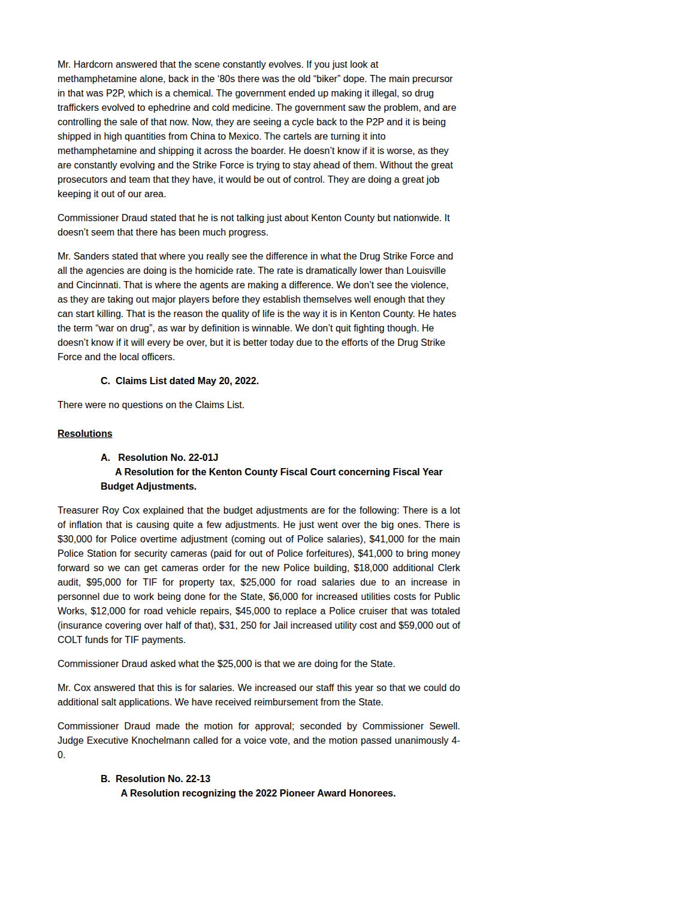Mr. Hardcorn answered that the scene constantly evolves. If you just look at methamphetamine alone, back in the ‘80s there was the old “biker” dope. The main precursor in that was P2P, which is a chemical. The government ended up making it illegal, so drug traffickers evolved to ephedrine and cold medicine. The government saw the problem, and are controlling the sale of that now. Now, they are seeing a cycle back to the P2P and it is being shipped in high quantities from China to Mexico. The cartels are turning it into methamphetamine and shipping it across the boarder. He doesn’t know if it is worse, as they are constantly evolving and the Strike Force is trying to stay ahead of them. Without the great prosecutors and team that they have, it would be out of control. They are doing a great job keeping it out of our area.
Commissioner Draud stated that he is not talking just about Kenton County but nationwide. It doesn’t seem that there has been much progress.
Mr. Sanders stated that where you really see the difference in what the Drug Strike Force and all the agencies are doing is the homicide rate. The rate is dramatically lower than Louisville and Cincinnati. That is where the agents are making a difference. We don’t see the violence, as they are taking out major players before they establish themselves well enough that they can start killing. That is the reason the quality of life is the way it is in Kenton County. He hates the term “war on drug”, as war by definition is winnable. We don’t quit fighting though. He doesn’t know if it will every be over, but it is better today due to the efforts of the Drug Strike Force and the local officers.
C. Claims List dated May 20, 2022.
There were no questions on the Claims List.
Resolutions
A. Resolution No. 22-01J
A Resolution for the Kenton County Fiscal Court concerning Fiscal Year Budget Adjustments.
Treasurer Roy Cox explained that the budget adjustments are for the following: There is a lot of inflation that is causing quite a few adjustments. He just went over the big ones. There is $30,000 for Police overtime adjustment (coming out of Police salaries), $41,000 for the main Police Station for security cameras (paid for out of Police forfeitures), $41,000 to bring money forward so we can get cameras order for the new Police building, $18,000 additional Clerk audit, $95,000 for TIF for property tax, $25,000 for road salaries due to an increase in personnel due to work being done for the State, $6,000 for increased utilities costs for Public Works, $12,000 for road vehicle repairs, $45,000 to replace a Police cruiser that was totaled (insurance covering over half of that), $31, 250 for Jail increased utility cost and $59,000 out of COLT funds for TIF payments.
Commissioner Draud asked what the $25,000 is that we are doing for the State.
Mr. Cox answered that this is for salaries. We increased our staff this year so that we could do additional salt applications. We have received reimbursement from the State.
Commissioner Draud made the motion for approval; seconded by Commissioner Sewell. Judge Executive Knochelmann called for a voice vote, and the motion passed unanimously 4-0.
B. Resolution No. 22-13
A Resolution recognizing the 2022 Pioneer Award Honorees.